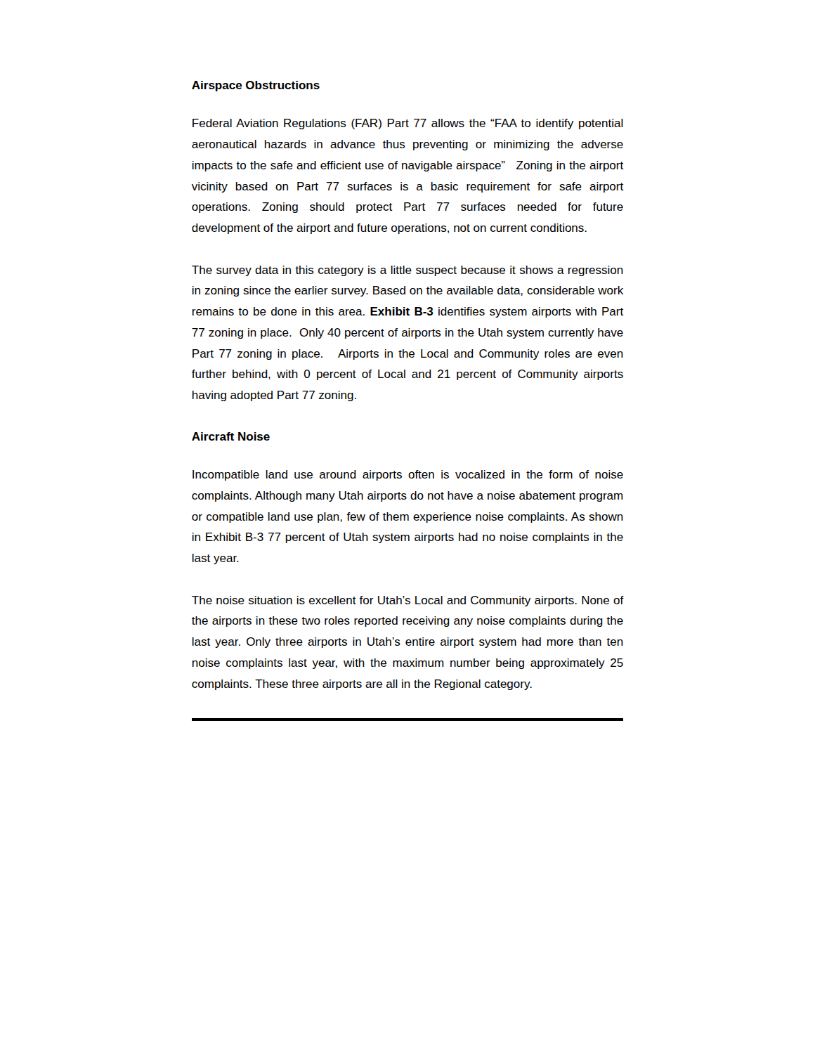Airspace Obstructions
Federal Aviation Regulations (FAR) Part 77 allows the “FAA to identify potential aeronautical hazards in advance thus preventing or minimizing the adverse impacts to the safe and efficient use of navigable airspace” Zoning in the airport vicinity based on Part 77 surfaces is a basic requirement for safe airport operations. Zoning should protect Part 77 surfaces needed for future development of the airport and future operations, not on current conditions.
The survey data in this category is a little suspect because it shows a regression in zoning since the earlier survey. Based on the available data, considerable work remains to be done in this area. Exhibit B-3 identifies system airports with Part 77 zoning in place. Only 40 percent of airports in the Utah system currently have Part 77 zoning in place. Airports in the Local and Community roles are even further behind, with 0 percent of Local and 21 percent of Community airports having adopted Part 77 zoning.
Aircraft Noise
Incompatible land use around airports often is vocalized in the form of noise complaints. Although many Utah airports do not have a noise abatement program or compatible land use plan, few of them experience noise complaints. As shown in Exhibit B-3 77 percent of Utah system airports had no noise complaints in the last year.
The noise situation is excellent for Utah’s Local and Community airports. None of the airports in these two roles reported receiving any noise complaints during the last year. Only three airports in Utah’s entire airport system had more than ten noise complaints last year, with the maximum number being approximately 25 complaints. These three airports are all in the Regional category.